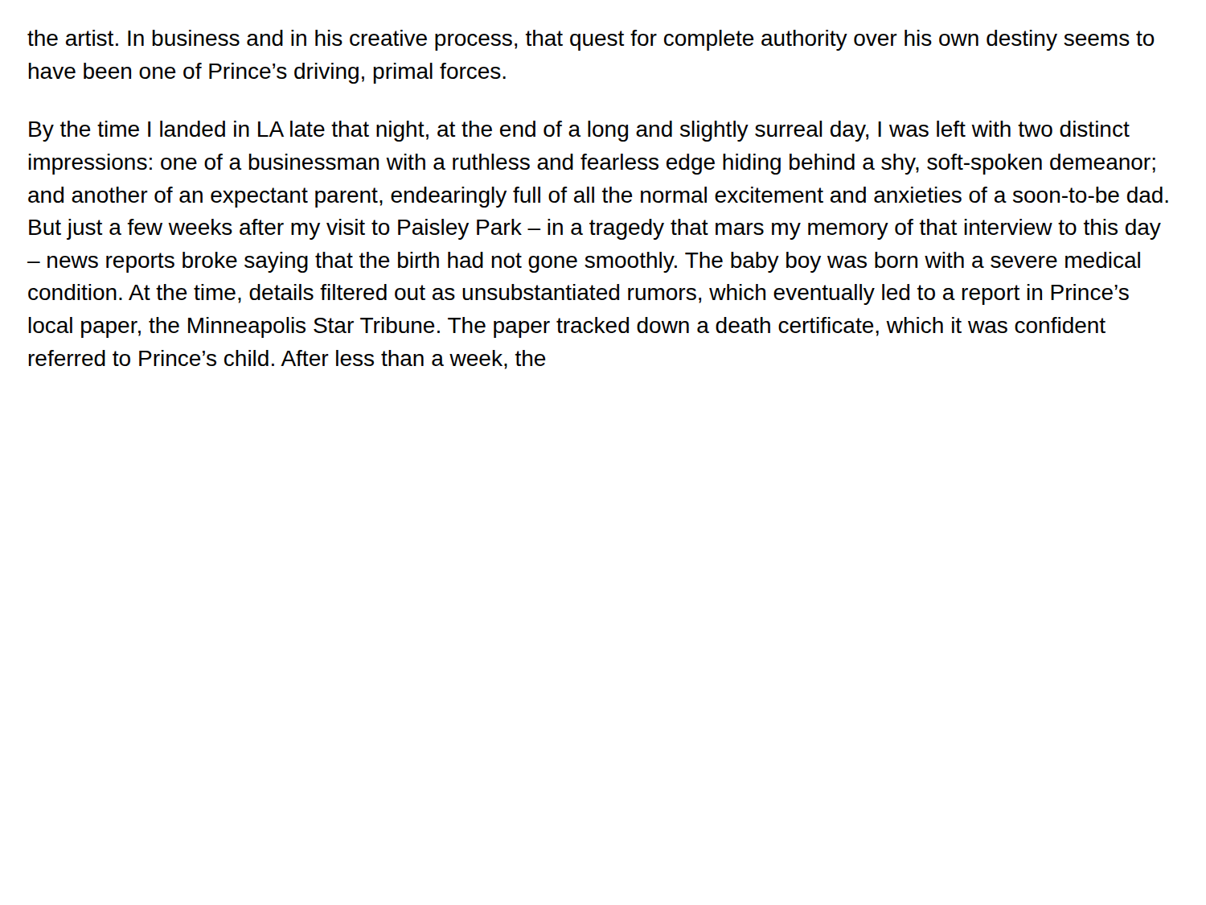the artist. In business and in his creative process, that quest for complete authority over his own destiny seems to have been one of Prince’s driving, primal forces.
By the time I landed in LA late that night, at the end of a long and slightly surreal day, I was left with two distinct impressions: one of a businessman with a ruthless and fearless edge hiding behind a shy, soft-spoken demeanor; and another of an expectant parent, endearingly full of all the normal excitement and anxieties of a soon-to-be dad. But just a few weeks after my visit to Paisley Park – in a tragedy that mars my memory of that interview to this day – news reports broke saying that the birth had not gone smoothly. The baby boy was born with a severe medical condition. At the time, details filtered out as unsubstantiated rumors, which eventually led to a report in Prince’s local paper, the Minneapolis Star Tribune. The paper tracked down a death certificate, which it was confident referred to Prince’s child. After less than a week, the